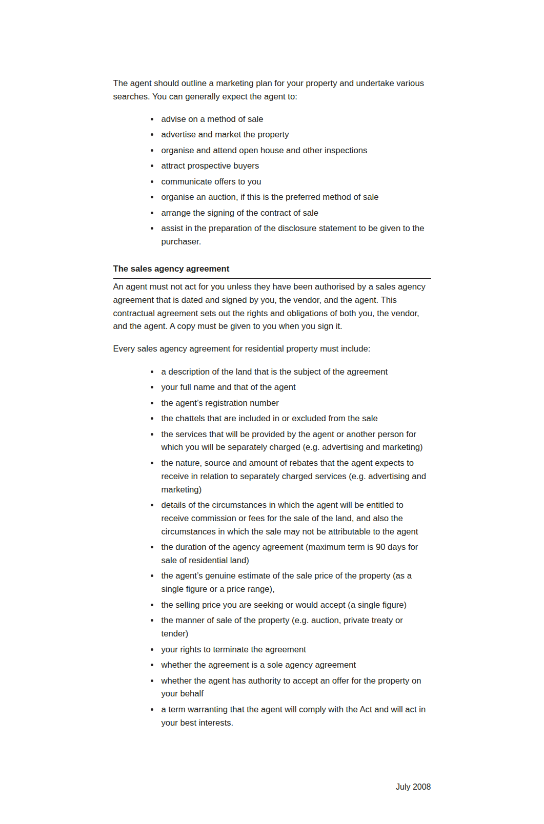The agent should outline a marketing plan for your property and undertake various searches. You can generally expect the agent to:
advise on a method of sale
advertise and market the property
organise and attend open house and other inspections
attract prospective buyers
communicate offers to you
organise an auction, if this is the preferred method of sale
arrange the signing of the contract of sale
assist in the preparation of the disclosure statement to be given to the purchaser.
The sales agency agreement
An agent must not act for you unless they have been authorised by a sales agency agreement that is dated and signed by you, the vendor, and the agent. This contractual agreement sets out the rights and obligations of both you, the vendor, and the agent. A copy must be given to you when you sign it.
Every sales agency agreement for residential property must include:
a description of the land that is the subject of the agreement
your full name and that of the agent
the agent’s registration number
the chattels that are included in or excluded from the sale
the services that will be provided by the agent or another person for which you will be separately charged (e.g. advertising and marketing)
the nature, source and amount of rebates that the agent expects to receive in relation to separately charged services (e.g. advertising and marketing)
details of the circumstances in which the agent will be entitled to receive commission or fees for the sale of the land, and also the circumstances in which the sale may not be attributable to the agent
the duration of the agency agreement (maximum term is 90 days for sale of residential land)
the agent’s genuine estimate of the sale price of the property (as a single figure or a price range),
the selling price you are seeking or would accept (a single figure)
the manner of sale of the property (e.g. auction, private treaty or tender)
your rights to terminate the agreement
whether the agreement is a sole agency agreement
whether the agent has authority to accept an offer for the property on your behalf
a term warranting that the agent will comply with the Act and will act in your best interests.
July 2008